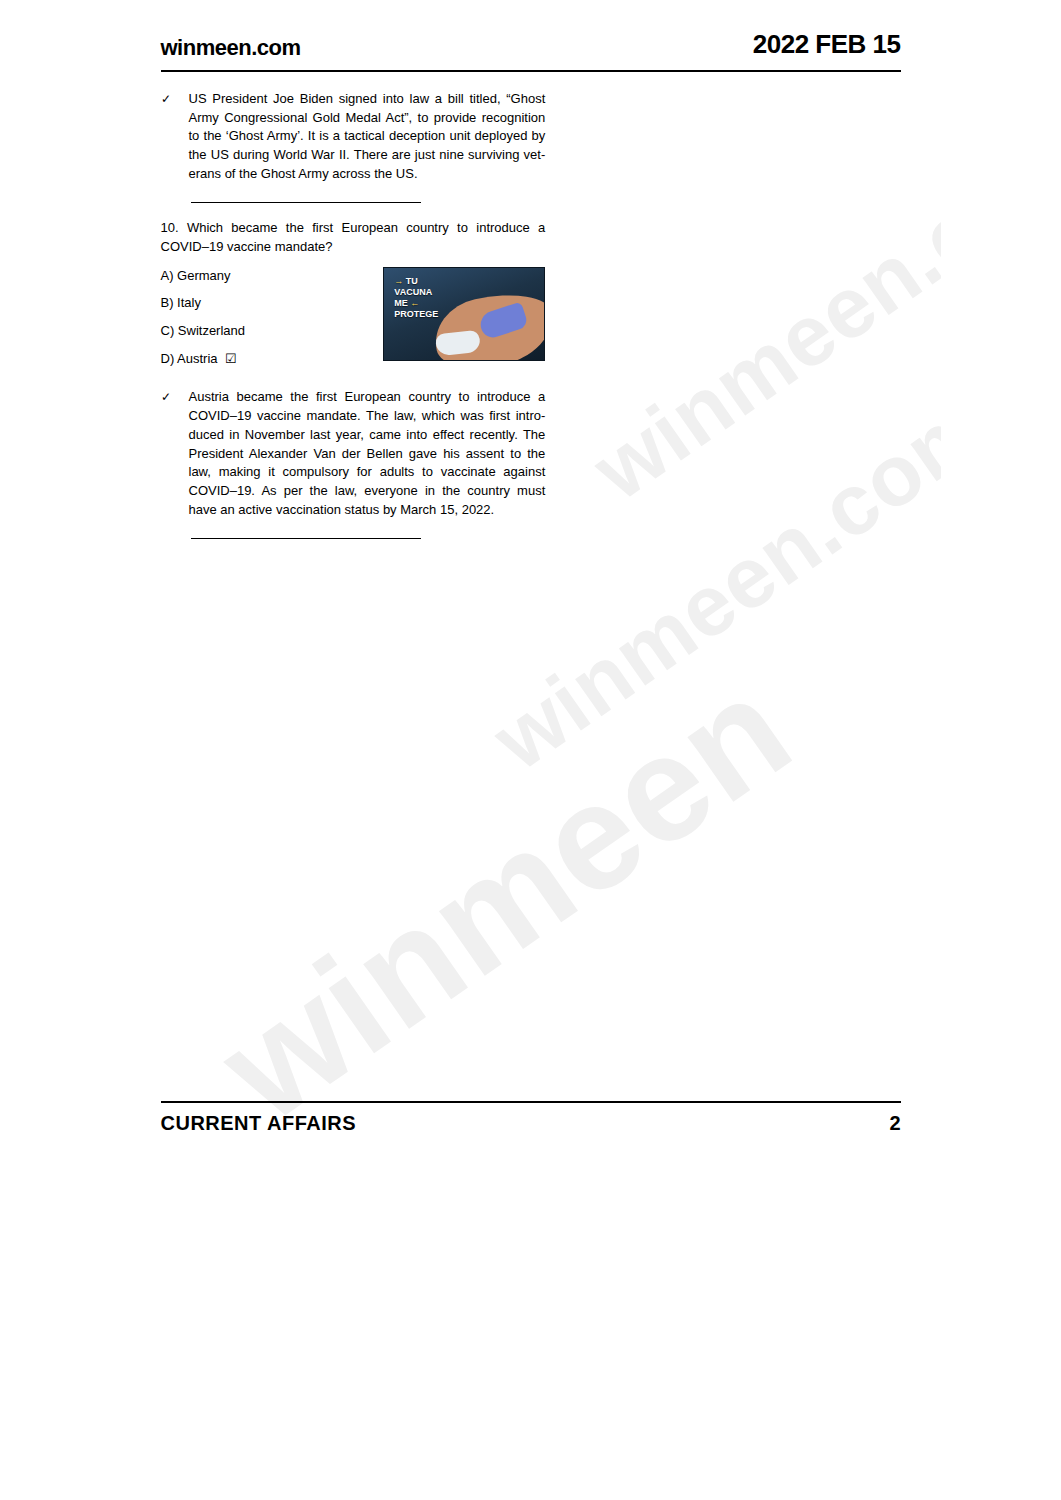winmeen.com
winmeen.com
winmeen
winmeen.com
2022 FEB 15
✓
US President Joe Biden signed into law a bill titled, “Ghost Army Congressional Gold Medal Act”, to provide recognition to the ‘Ghost Army’. It is a tactical deception unit deployed by the US during World War II. There are just nine surviving veterans of the Ghost Army across the US.
10. Which became the first European country to introduce a COVID–19 vaccine mandate?
A) Germany
B) Italy
C) Switzerland
D) Austria ☑
→ TU
VACUNA
ME ←
PROTEGE
✓
Austria became the first European country to introduce a COVID–19 vaccine mandate. The law, which was first introduced in November last year, came into effect recently. The President Alexander Van der Bellen gave his assent to the law, making it compulsory for adults to vaccinate against COVID–19. As per the law, everyone in the country must have an active vaccination status by March 15, 2022.
CURRENT AFFAIRS
2